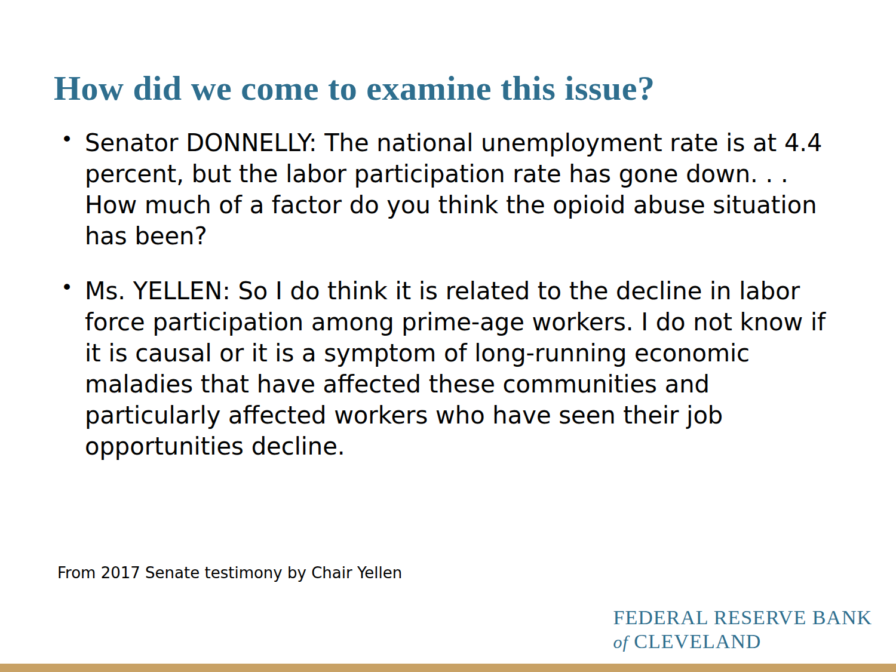How did we come to examine this issue?
Senator DONNELLY: The national unemployment rate is at 4.4 percent, but the labor participation rate has gone down. . . How much of a factor do you think the opioid abuse situation has been?
Ms. YELLEN: So I do think it is related to the decline in labor force participation among prime-age workers. I do not know if it is causal or it is a symptom of long-running economic maladies that have affected these communities and particularly affected workers who have seen their job opportunities decline.
From 2017 Senate testimony by Chair Yellen
FEDERAL RESERVE BANK
of CLEVELAND